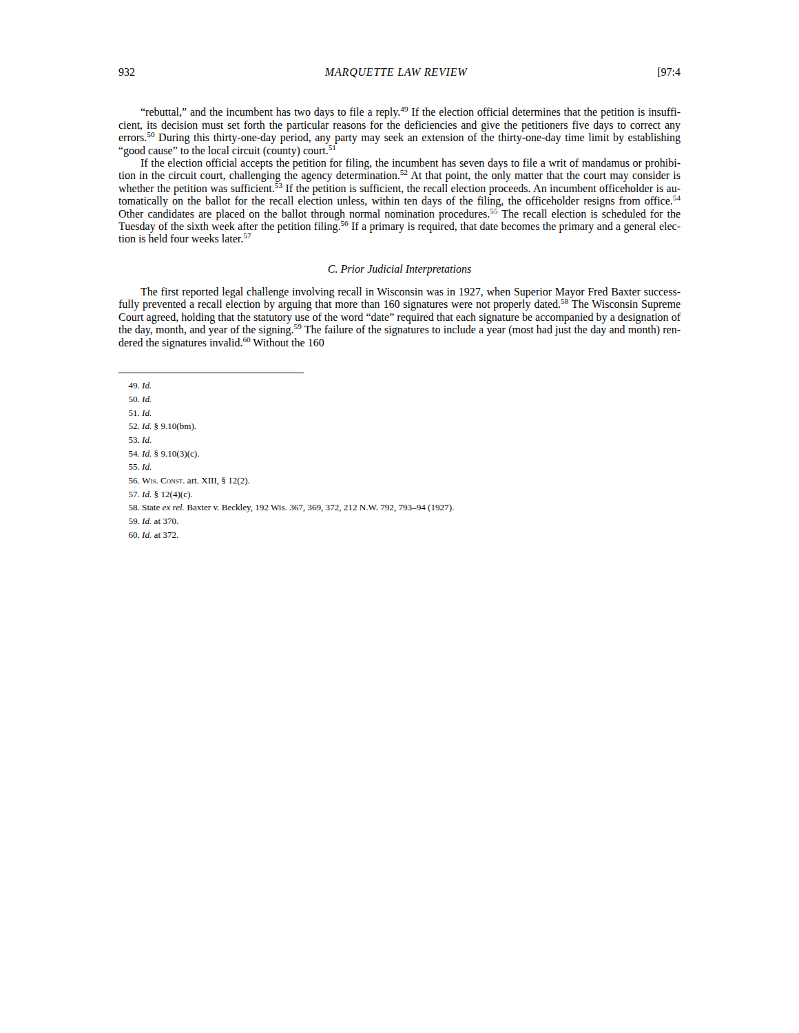932 MARQUETTE LAW REVIEW [97:4
“rebuttal,” and the incumbent has two days to file a reply.49 If the election official determines that the petition is insufficient, its decision must set forth the particular reasons for the deficiencies and give the petitioners five days to correct any errors.50 During this thirty-one-day period, any party may seek an extension of the thirty-one-day time limit by establishing “good cause” to the local circuit (county) court.51
If the election official accepts the petition for filing, the incumbent has seven days to file a writ of mandamus or prohibition in the circuit court, challenging the agency determination.52 At that point, the only matter that the court may consider is whether the petition was sufficient.53 If the petition is sufficient, the recall election proceeds. An incumbent officeholder is automatically on the ballot for the recall election unless, within ten days of the filing, the officeholder resigns from office.54 Other candidates are placed on the ballot through normal nomination procedures.55 The recall election is scheduled for the Tuesday of the sixth week after the petition filing.56 If a primary is required, that date becomes the primary and a general election is held four weeks later.57
C. Prior Judicial Interpretations
The first reported legal challenge involving recall in Wisconsin was in 1927, when Superior Mayor Fred Baxter successfully prevented a recall election by arguing that more than 160 signatures were not properly dated.58 The Wisconsin Supreme Court agreed, holding that the statutory use of the word “date” required that each signature be accompanied by a designation of the day, month, and year of the signing.59 The failure of the signatures to include a year (most had just the day and month) rendered the signatures invalid.60 Without the 160
Id.
Id.
Id.
Id. § 9.10(bm).
Id.
Id. § 9.10(3)(c).
Id.
Wis. Const. art. XIII, § 12(2).
Id. § 12(4)(c).
State ex rel. Baxter v. Beckley, 192 Wis. 367, 369, 372, 212 N.W. 792, 793–94 (1927).
Id. at 370.
Id. at 372.